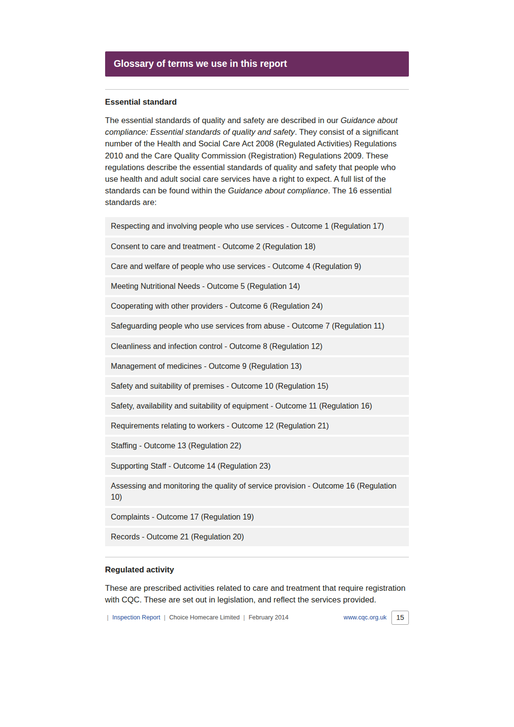Glossary of terms we use in this report
Essential standard
The essential standards of quality and safety are described in our Guidance about compliance: Essential standards of quality and safety. They consist of a significant number of the Health and Social Care Act 2008 (Regulated Activities) Regulations 2010 and the Care Quality Commission (Registration) Regulations 2009. These regulations describe the essential standards of quality and safety that people who use health and adult social care services have a right to expect. A full list of the standards can be found within the Guidance about compliance. The 16 essential standards are:
Respecting and involving people who use services - Outcome 1 (Regulation 17)
Consent to care and treatment - Outcome 2 (Regulation 18)
Care and welfare of people who use services - Outcome 4 (Regulation 9)
Meeting Nutritional Needs - Outcome 5 (Regulation 14)
Cooperating with other providers - Outcome 6 (Regulation 24)
Safeguarding people who use services from abuse - Outcome 7 (Regulation 11)
Cleanliness and infection control - Outcome 8 (Regulation 12)
Management of medicines - Outcome 9 (Regulation 13)
Safety and suitability of premises - Outcome 10 (Regulation 15)
Safety, availability and suitability of equipment - Outcome 11 (Regulation 16)
Requirements relating to workers - Outcome 12 (Regulation 21)
Staffing - Outcome 13 (Regulation 22)
Supporting Staff - Outcome 14 (Regulation 23)
Assessing and monitoring the quality of service provision - Outcome 16 (Regulation 10)
Complaints - Outcome 17 (Regulation 19)
Records - Outcome 21 (Regulation 20)
Regulated activity
These are prescribed activities related to care and treatment that require registration with CQC. These are set out in legislation, and reflect the services provided.
| Inspection Report | Choice Homecare Limited | February 2014
www.cqc.org.uk 15